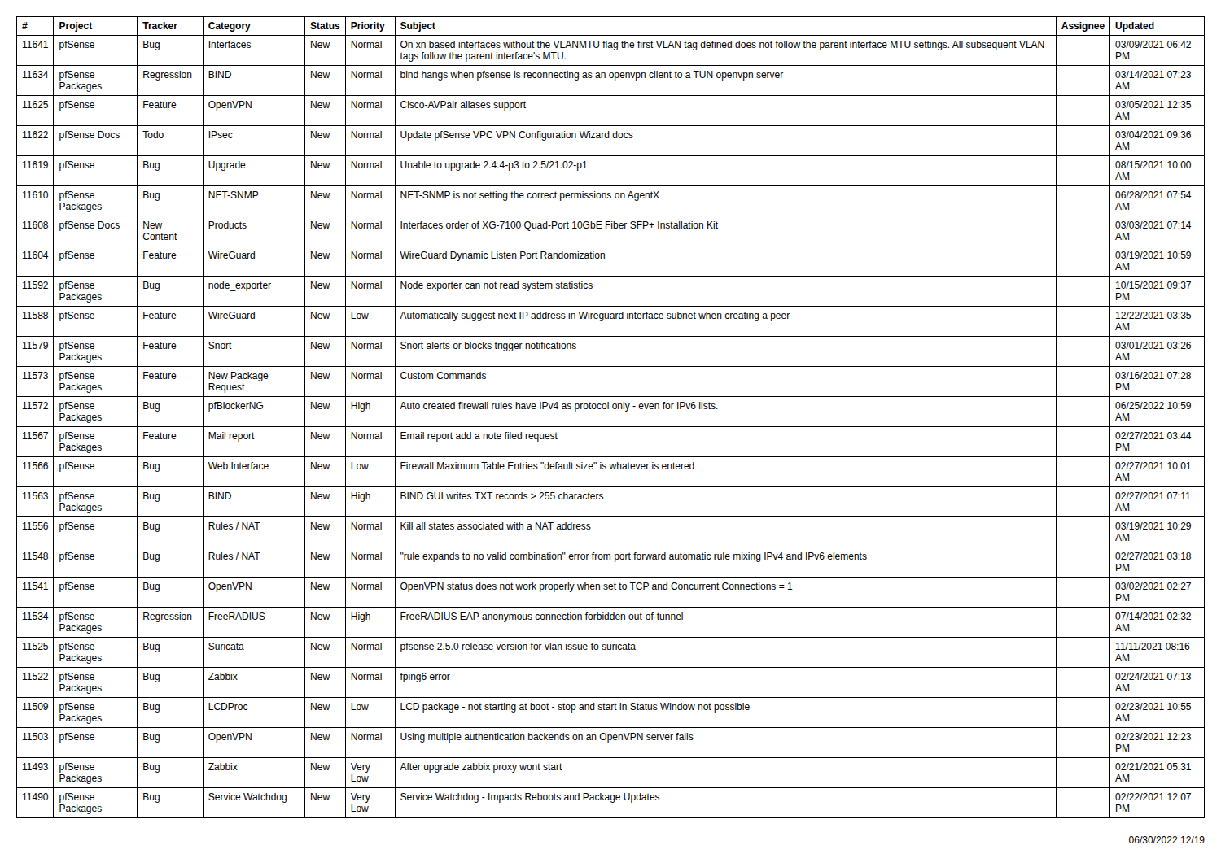| # | Project | Tracker | Category | Status | Priority | Subject | Assignee | Updated |
| --- | --- | --- | --- | --- | --- | --- | --- | --- |
| 11641 | pfSense | Bug | Interfaces | New | Normal | On xn based interfaces without the VLANMTU flag the first VLAN tag defined does not follow the parent interface MTU settings. All subsequent VLAN tags follow the parent interface's MTU. | | 03/09/2021 06:42 PM |
| 11634 | pfSense Packages | Regression | BIND | New | Normal | bind hangs when pfsense is reconnecting as an openvpn client to a TUN openvpn server | | 03/14/2021 07:23 AM |
| 11625 | pfSense | Feature | OpenVPN | New | Normal | Cisco-AVPair aliases support | | 03/05/2021 12:35 AM |
| 11622 | pfSense Docs | Todo | IPsec | New | Normal | Update pfSense VPC VPN Configuration Wizard docs | | 03/04/2021 09:36 AM |
| 11619 | pfSense | Bug | Upgrade | New | Normal | Unable to upgrade 2.4.4-p3 to 2.5/21.02-p1 | | 08/15/2021 10:00 AM |
| 11610 | pfSense Packages | Bug | NET-SNMP | New | Normal | NET-SNMP is not setting the correct permissions on AgentX | | 06/28/2021 07:54 AM |
| 11608 | pfSense Docs | New Content | Products | New | Normal | Interfaces order of XG-7100 Quad-Port 10GbE Fiber SFP+ Installation Kit | | 03/03/2021 07:14 AM |
| 11604 | pfSense | Feature | WireGuard | New | Normal | WireGuard Dynamic Listen Port Randomization | | 03/19/2021 10:59 AM |
| 11592 | pfSense Packages | Bug | node_exporter | New | Normal | Node exporter can not read system statistics | | 10/15/2021 09:37 PM |
| 11588 | pfSense | Feature | WireGuard | New | Low | Automatically suggest next IP address in Wireguard interface subnet when creating a peer | | 12/22/2021 03:35 AM |
| 11579 | pfSense Packages | Feature | Snort | New | Normal | Snort alerts or blocks trigger notifications | | 03/01/2021 03:26 AM |
| 11573 | pfSense Packages | Feature | New Package Request | New | Normal | Custom Commands | | 03/16/2021 07:28 PM |
| 11572 | pfSense Packages | Bug | pfBlockerNG | New | High | Auto created firewall rules have IPv4 as protocol only - even for IPv6 lists. | | 06/25/2022 10:59 AM |
| 11567 | pfSense Packages | Feature | Mail report | New | Normal | Email report add a note filed request | | 02/27/2021 03:44 PM |
| 11566 | pfSense | Bug | Web Interface | New | Low | Firewall Maximum Table Entries "default size" is whatever is entered | | 02/27/2021 10:01 AM |
| 11563 | pfSense Packages | Bug | BIND | New | High | BIND GUI writes TXT records > 255 characters | | 02/27/2021 07:11 AM |
| 11556 | pfSense | Bug | Rules / NAT | New | Normal | Kill all states associated with a NAT address | | 03/19/2021 10:29 AM |
| 11548 | pfSense | Bug | Rules / NAT | New | Normal | "rule expands to no valid combination" error from port forward automatic rule mixing IPv4 and IPv6 elements | | 02/27/2021 03:18 PM |
| 11541 | pfSense | Bug | OpenVPN | New | Normal | OpenVPN status does not work properly when set to TCP and Concurrent Connections = 1 | | 03/02/2021 02:27 PM |
| 11534 | pfSense Packages | Regression | FreeRADIUS | New | High | FreeRADIUS EAP anonymous connection forbidden out-of-tunnel | | 07/14/2021 02:32 AM |
| 11525 | pfSense Packages | Bug | Suricata | New | Normal | pfsense 2.5.0 release version for vlan issue to suricata | | 11/11/2021 08:16 AM |
| 11522 | pfSense Packages | Bug | Zabbix | New | Normal | fping6 error | | 02/24/2021 07:13 AM |
| 11509 | pfSense Packages | Bug | LCDProc | New | Low | LCD package - not starting at boot - stop and start in Status Window not possible | | 02/23/2021 10:55 AM |
| 11503 | pfSense | Bug | OpenVPN | New | Normal | Using multiple authentication backends on an OpenVPN server fails | | 02/23/2021 12:23 PM |
| 11493 | pfSense Packages | Bug | Zabbix | New | Very Low | After upgrade zabbix proxy wont start | | 02/21/2021 05:31 AM |
| 11490 | pfSense Packages | Bug | Service Watchdog | New | Very Low | Service Watchdog - Impacts Reboots and Package Updates | | 02/22/2021 12:07 PM |
06/30/2022 12/19